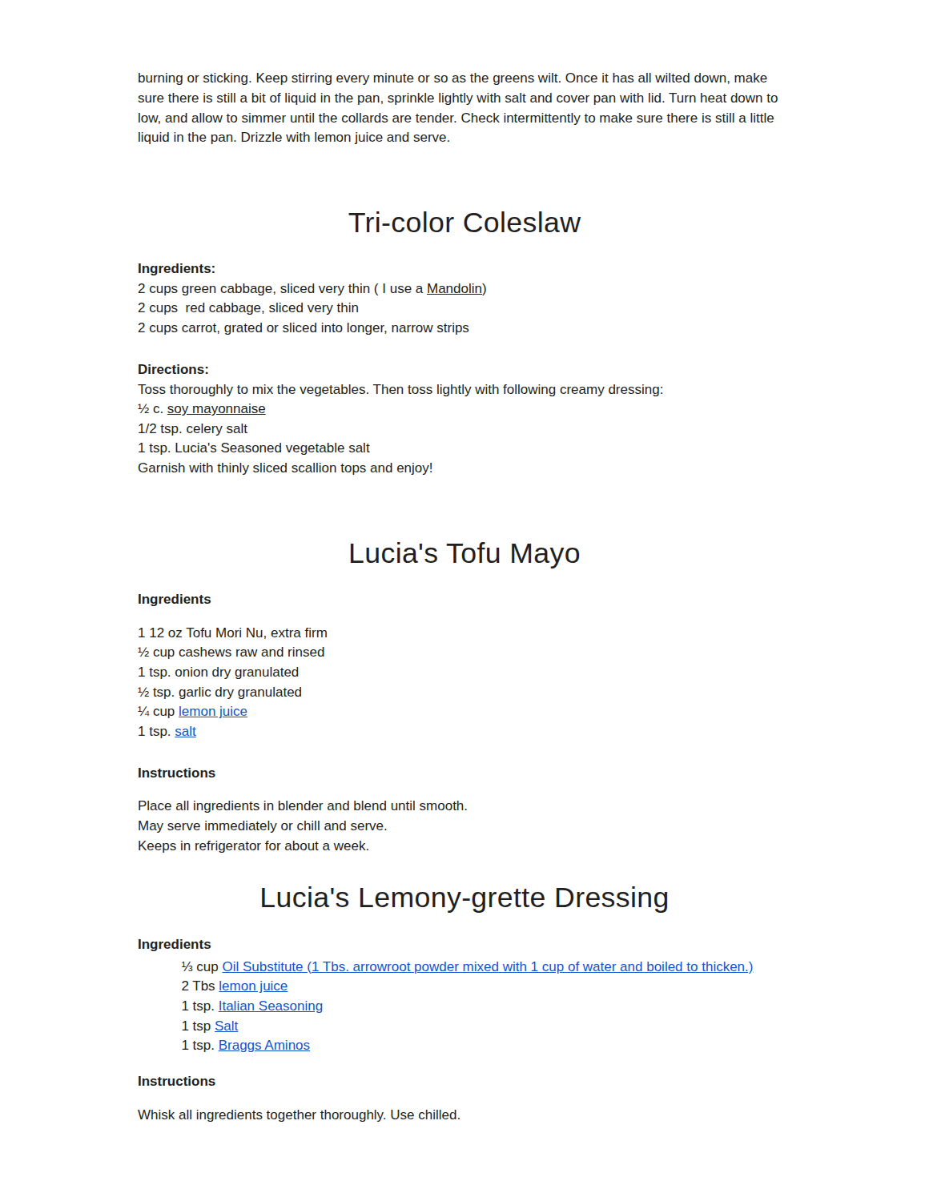burning or sticking. Keep stirring every minute or so as the greens wilt. Once it has all wilted down, make sure there is still a bit of liquid in the pan, sprinkle lightly with salt and cover pan with lid. Turn heat down to low, and allow to simmer until the collards are tender. Check intermittently to make sure there is still a little liquid in the pan. Drizzle with lemon juice and serve.
Tri-color Coleslaw
Ingredients:
2 cups green cabbage, sliced very thin ( I use a Mandolin)
2 cups red cabbage, sliced very thin
2 cups carrot, grated or sliced into longer, narrow strips
Directions:
Toss thoroughly to mix the vegetables. Then toss lightly with following creamy dressing:
½ c. soy mayonnaise
1/2 tsp. celery salt
1 tsp. Lucia's Seasoned vegetable salt
Garnish with thinly sliced scallion tops and enjoy!
Lucia's Tofu Mayo
Ingredients
1 12 oz Tofu Mori Nu, extra firm
½ cup cashews raw and rinsed
1 tsp. onion dry granulated
½ tsp. garlic dry granulated
¼ cup lemon juice
1 tsp. salt
Instructions
Place all ingredients in blender and blend until smooth.
May serve immediately or chill and serve.
Keeps in refrigerator for about a week.
Lucia's Lemony-grette Dressing
Ingredients
⅓ cup Oil Substitute (1 Tbs. arrowroot powder mixed with 1 cup of water and boiled to thicken.)
2 Tbs lemon juice
1 tsp. Italian Seasoning
1 tsp Salt
1 tsp. Braggs Aminos
Instructions
Whisk all ingredients together thoroughly. Use chilled.